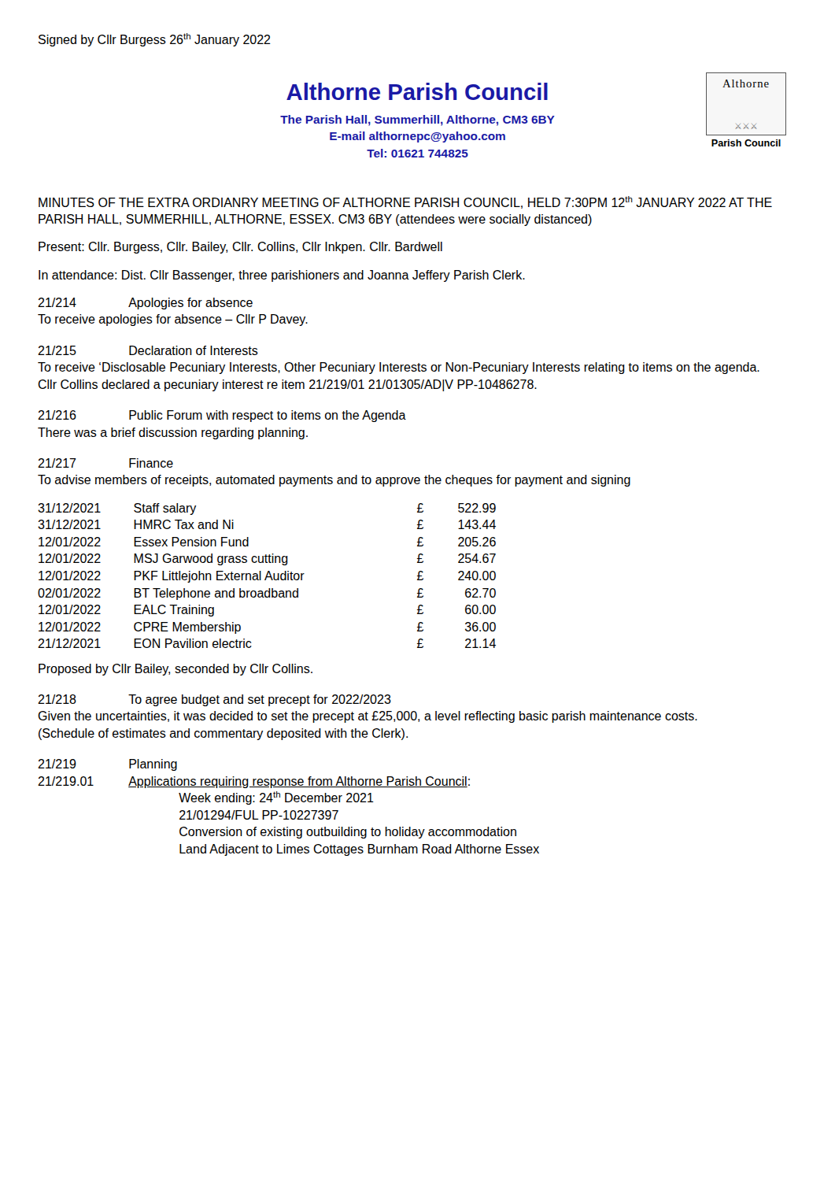Signed by Cllr Burgess 26th January 2022
Althorne
⚔⚔⚔
Parish Council
Althorne Parish Council
The Parish Hall, Summerhill, Althorne, CM3 6BY
E-mail althornepc@yahoo.com
Tel: 01621 744825
MINUTES OF THE EXTRA ORDIANRY MEETING OF ALTHORNE PARISH COUNCIL, HELD 7:30PM 12th JANUARY 2022 AT THE PARISH HALL, SUMMERHILL, ALTHORNE, ESSEX. CM3 6BY (attendees were socially distanced)
Present: Cllr. Burgess, Cllr. Bailey, Cllr. Collins, Cllr Inkpen. Cllr. Bardwell
In attendance: Dist. Cllr Bassenger, three parishioners and Joanna Jeffery Parish Clerk.
21/214 Apologies for absence
To receive apologies for absence – Cllr P Davey.
21/215 Declaration of Interests
To receive ‘Disclosable Pecuniary Interests, Other Pecuniary Interests or Non-Pecuniary Interests relating to items on the agenda.
Cllr Collins declared a pecuniary interest re item 21/219/01 21/01305/AD|V PP-10486278.
21/216 Public Forum with respect to items on the Agenda
There was a brief discussion regarding planning.
21/217 Finance
To advise members of receipts, automated payments and to approve the cheques for payment and signing
| 31/12/2021 | Staff salary | £ | 522.99 |
| 31/12/2021 | HMRC Tax and Ni | £ | 143.44 |
| 12/01/2022 | Essex Pension Fund | £ | 205.26 |
| 12/01/2022 | MSJ Garwood grass cutting | £ | 254.67 |
| 12/01/2022 | PKF Littlejohn External Auditor | £ | 240.00 |
| 02/01/2022 | BT Telephone and broadband | £ | 62.70 |
| 12/01/2022 | EALC Training | £ | 60.00 |
| 12/01/2022 | CPRE Membership | £ | 36.00 |
| 21/12/2021 | EON Pavilion electric | £ | 21.14 |
Proposed by Cllr Bailey, seconded by Cllr Collins.
21/218 To agree budget and set precept for 2022/2023
Given the uncertainties, it was decided to set the precept at £25,000, a level reflecting basic parish maintenance costs.
(Schedule of estimates and commentary deposited with the Clerk).
21/219 Planning
21/219.01 Applications requiring response from Althorne Parish Council:
Week ending: 24th December 2021
21/01294/FUL PP-10227397
Conversion of existing outbuilding to holiday accommodation
Land Adjacent to Limes Cottages Burnham Road Althorne Essex